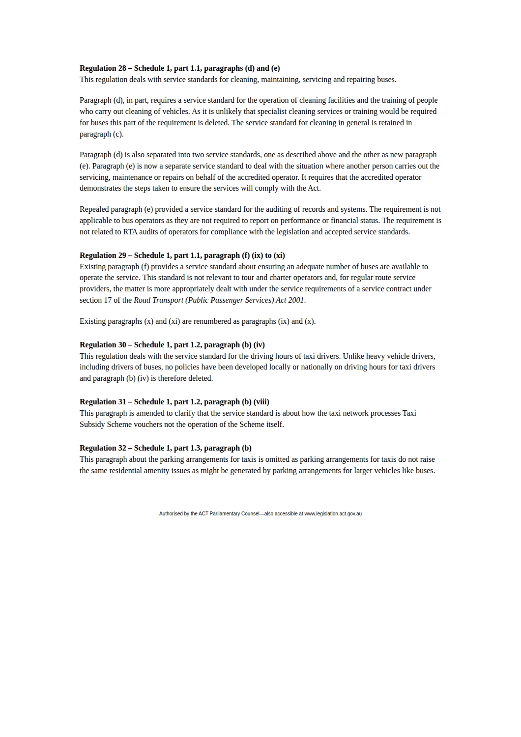Regulation 28 – Schedule 1, part 1.1, paragraphs (d) and (e)
This regulation deals with service standards for cleaning, maintaining, servicing and repairing buses.
Paragraph (d), in part, requires a service standard for the operation of cleaning facilities and the training of people who carry out cleaning of vehicles. As it is unlikely that specialist cleaning services or training would be required for buses this part of the requirement is deleted. The service standard for cleaning in general is retained in paragraph (c).
Paragraph (d) is also separated into two service standards, one as described above and the other as new paragraph (e). Paragraph (e) is now a separate service standard to deal with the situation where another person carries out the servicing, maintenance or repairs on behalf of the accredited operator. It requires that the accredited operator demonstrates the steps taken to ensure the services will comply with the Act.
Repealed paragraph (e) provided a service standard for the auditing of records and systems. The requirement is not applicable to bus operators as they are not required to report on performance or financial status. The requirement is not related to RTA audits of operators for compliance with the legislation and accepted service standards.
Regulation 29 – Schedule 1, part 1.1, paragraph (f) (ix) to (xi)
Existing paragraph (f) provides a service standard about ensuring an adequate number of buses are available to operate the service. This standard is not relevant to tour and charter operators and, for regular route service providers, the matter is more appropriately dealt with under the service requirements of a service contract under section 17 of the Road Transport (Public Passenger Services) Act 2001.
Existing paragraphs (x) and (xi) are renumbered as paragraphs (ix) and (x).
Regulation 30 – Schedule 1, part 1.2, paragraph (b) (iv)
This regulation deals with the service standard for the driving hours of taxi drivers. Unlike heavy vehicle drivers, including drivers of buses, no policies have been developed locally or nationally on driving hours for taxi drivers and paragraph (b) (iv) is therefore deleted.
Regulation 31 – Schedule 1, part 1.2, paragraph (b) (viii)
This paragraph is amended to clarify that the service standard is about how the taxi network processes Taxi Subsidy Scheme vouchers not the operation of the Scheme itself.
Regulation 32 – Schedule 1, part 1.3, paragraph (b)
This paragraph about the parking arrangements for taxis is omitted as parking arrangements for taxis do not raise the same residential amenity issues as might be generated by parking arrangements for larger vehicles like buses.
Authorised by the ACT Parliamentary Counsel—also accessible at www.legislation.act.gov.au